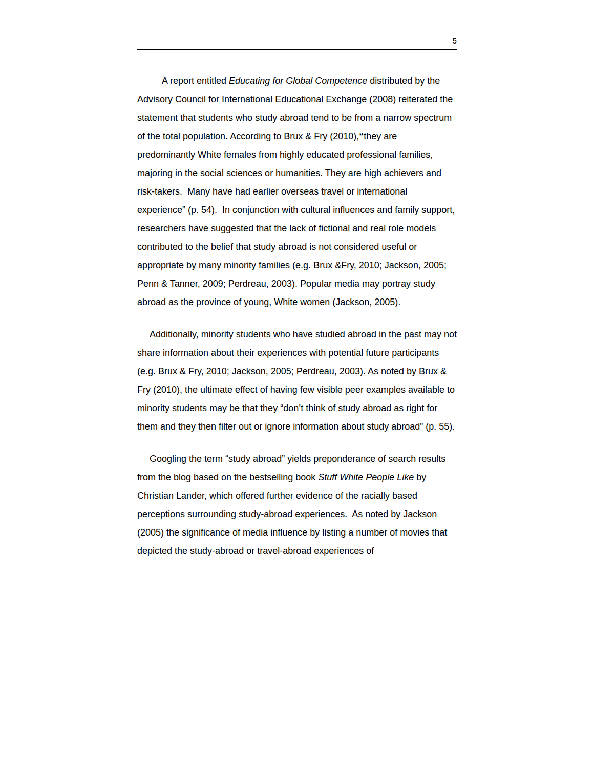5
A report entitled Educating for Global Competence distributed by the Advisory Council for International Educational Exchange (2008) reiterated the statement that students who study abroad tend to be from a narrow spectrum of the total population. According to Brux & Fry (2010),“they are predominantly White females from highly educated professional families, majoring in the social sciences or humanities. They are high achievers and risk-takers. Many have had earlier overseas travel or international experience” (p. 54). In conjunction with cultural influences and family support, researchers have suggested that the lack of fictional and real role models contributed to the belief that study abroad is not considered useful or appropriate by many minority families (e.g. Brux &Fry, 2010; Jackson, 2005; Penn & Tanner, 2009; Perdreau, 2003). Popular media may portray study abroad as the province of young, White women (Jackson, 2005).
Additionally, minority students who have studied abroad in the past may not share information about their experiences with potential future participants (e.g. Brux & Fry, 2010; Jackson, 2005; Perdreau, 2003). As noted by Brux & Fry (2010), the ultimate effect of having few visible peer examples available to minority students may be that they “don’t think of study abroad as right for them and they then filter out or ignore information about study abroad” (p. 55).
Googling the term “study abroad” yields preponderance of search results from the blog based on the bestselling book Stuff White People Like by Christian Lander, which offered further evidence of the racially based perceptions surrounding study-abroad experiences. As noted by Jackson (2005) the significance of media influence by listing a number of movies that depicted the study-abroad or travel-abroad experiences of